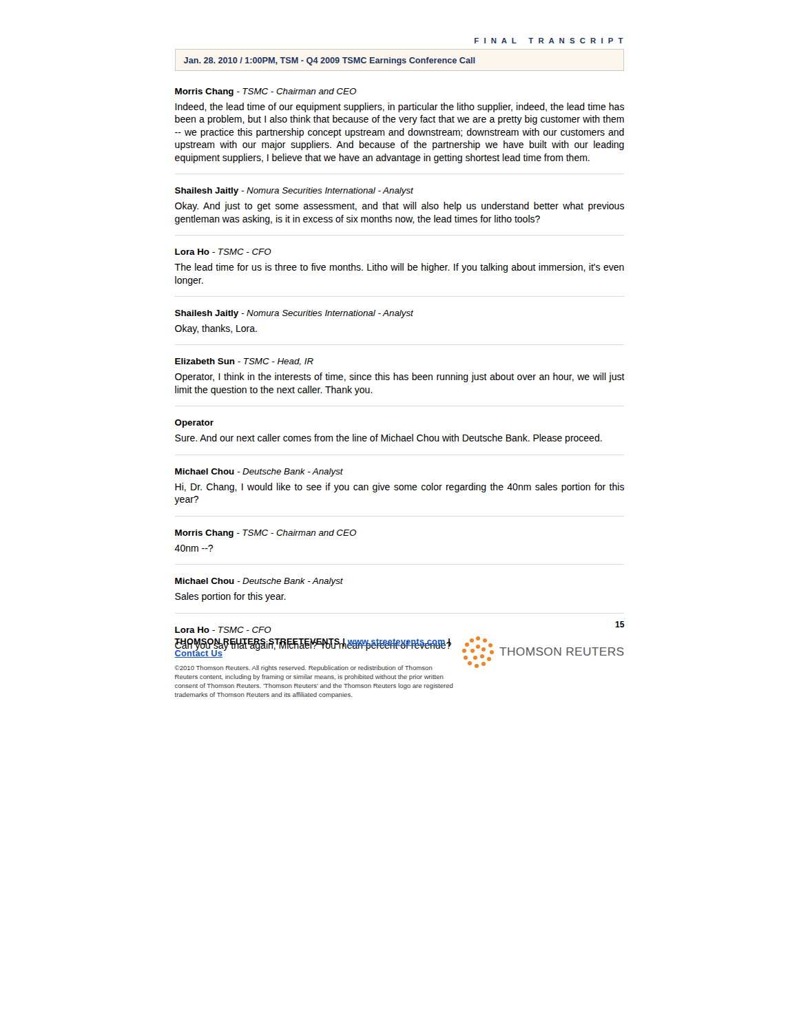F I N A L T R A N S C R I P T
Jan. 28. 2010 / 1:00PM, TSM - Q4 2009 TSMC Earnings Conference Call
Morris Chang - TSMC - Chairman and CEO
Indeed, the lead time of our equipment suppliers, in particular the litho supplier, indeed, the lead time has been a problem, but I also think that because of the very fact that we are a pretty big customer with them -- we practice this partnership concept upstream and downstream; downstream with our customers and upstream with our major suppliers. And because of the partnership we have built with our leading equipment suppliers, I believe that we have an advantage in getting shortest lead time from them.
Shailesh Jaitly - Nomura Securities International - Analyst
Okay. And just to get some assessment, and that will also help us understand better what previous gentleman was asking, is it in excess of six months now, the lead times for litho tools?
Lora Ho - TSMC - CFO
The lead time for us is three to five months. Litho will be higher. If you talking about immersion, it's even longer.
Shailesh Jaitly - Nomura Securities International - Analyst
Okay, thanks, Lora.
Elizabeth Sun - TSMC - Head, IR
Operator, I think in the interests of time, since this has been running just about over an hour, we will just limit the question to the next caller. Thank you.
Operator
Sure. And our next caller comes from the line of Michael Chou with Deutsche Bank. Please proceed.
Michael Chou - Deutsche Bank - Analyst
Hi, Dr. Chang, I would like to see if you can give some color regarding the 40nm sales portion for this year?
Morris Chang - TSMC - Chairman and CEO
40nm --?
Michael Chou - Deutsche Bank - Analyst
Sales portion for this year.
Lora Ho - TSMC - CFO
Can you say that again, Michael? You mean percent of revenue?
15
THOMSON REUTERS STREETEVENTS | www.streetevents.com | Contact Us
©2010 Thomson Reuters. All rights reserved. Republication or redistribution of Thomson Reuters content, including by framing or similar means, is prohibited without the prior written consent of Thomson Reuters. 'Thomson Reuters' and the Thomson Reuters logo are registered trademarks of Thomson Reuters and its affiliated companies.
THOMSON REUTERS